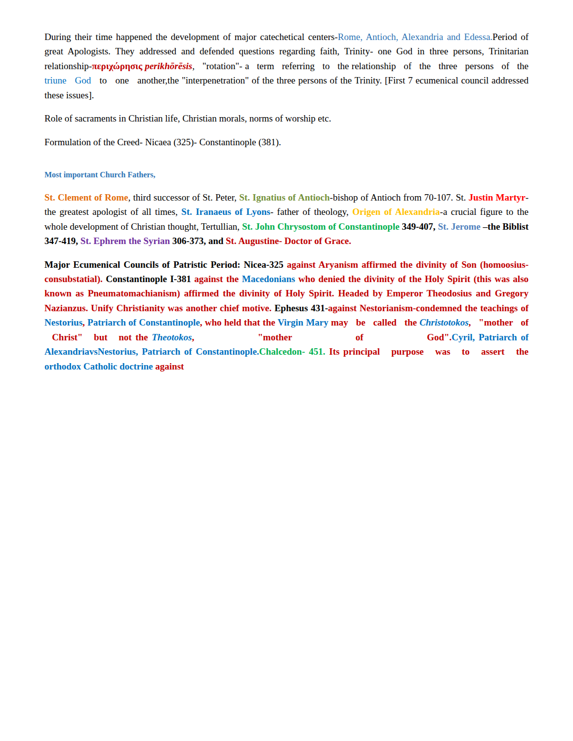During their time happened the development of major catechetical centers-Rome, Antioch, Alexandria and Edessa. Period of great Apologists. They addressed and defended questions regarding faith, Trinity- one God in three persons, Trinitarian relationship-περιχώρησις perikhōrēsis, "rotation"- a term referring to the relationship of the three persons of the triune God to one another,the "interpenetration" of the three persons of the Trinity. [First 7 ecumenical council addressed these issues].
Role of sacraments in Christian life, Christian morals, norms of worship etc.
Formulation of the Creed- Nicaea (325)- Constantinople (381).
Most important Church Fathers,
St. Clement of Rome, third successor of St. Peter, St. Ignatius of Antioch-bishop of Antioch from 70-107. St. Justin Martyr-the greatest apologist of all times, St. Iranaeus of Lyons- father of theology, Origen of Alexandria-a crucial figure to the whole development of Christian thought, Tertullian, St. John Chrysostom of Constantinople 349-407, St. Jerome –the Biblist 347-419, St. Ephrem the Syrian 306-373, and St. Augustine- Doctor of Grace.
Major Ecumenical Councils of Patristic Period: Nicea-325 against Aryanism affirmed the divinity of Son (homoosius-consubstatial). Constantinople I-381 against the Macedonians who denied the divinity of the Holy Spirit (this was also known as Pneumatomachianism) affirmed the divinity of Holy Spirit. Headed by Emperor Theodosius and Gregory Nazianzus. Unify Christianity was another chief motive. Ephesus 431-against Nestorianism-condemned the teachings of Nestorius, Patriarch of Constantinople, who held that the Virgin Mary may be called the Christotokos, "mother of Christ" but not the Theotokos, "mother of God". Cyril, Patriarch of AlexandriavsNestorius, Patriarch of Constantinople. Chalcedon- 451. Its principal purpose was to assert the orthodox Catholic doctrine against